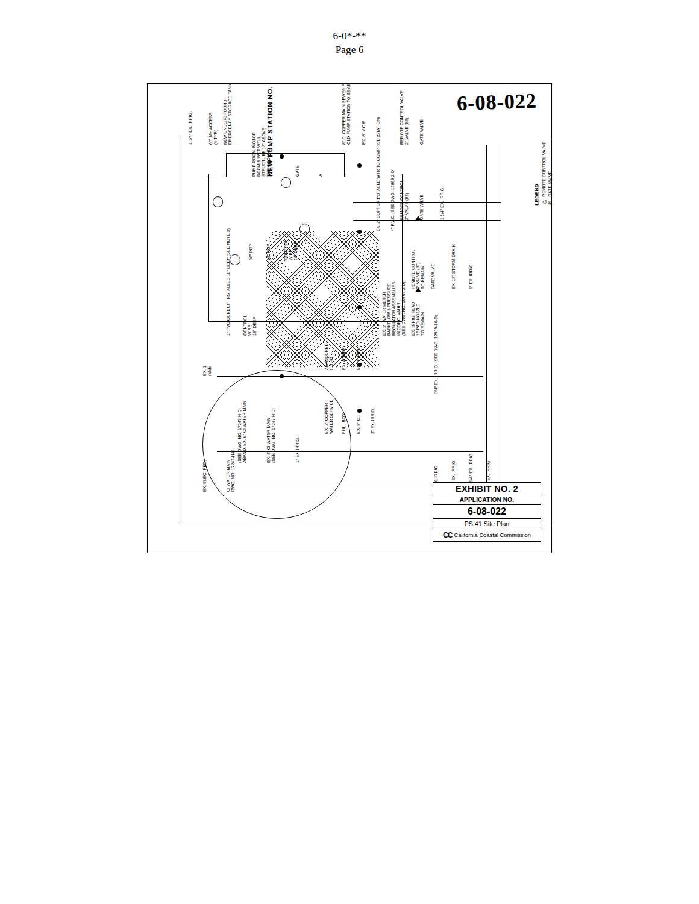6-0*-** Page 6
6-08-022
LEGEND
| △ | REMOTE CONTROL VALVE |
| ⊗ | GATE VALVE |
| ◎ | EX. IRRIGATION LINE |
| ● | QUICK COUPLER VALVE |
| ● | SPRINKLER HEAD |
NEW UNDERGROUND
EMERGENCY STORAGE TANK
60" MH ACCESS
(4 TYP.)
NEW PUMP STATION NO. 41
PUMP ROOM, MOTOR
ROOM & WET WELL
STRUCTURE 18" ABOVE
THE GROUND
GATE
A
8" CI COPPER MAIN SEWER FROM
OLD PUMP STATION TO BE ABANDONED
EX. 8" V.C.P.
REMOTE CONTROL VALVE
2" VALVE (88)
GATE VALVE
REMOTE CONTROL
2" VALVE (88)
GATE VALVE
1 1/4" EX. IRRIG.
EX. 2" COPPER POTABLE WTR TO COMPRISE (STATION)
4" P.V.C. (SEE DWG. 16863-2-D)
REMOTE CONTROL
2" VALVE (87)
TO REMAIN
GATE VALVE
EX. 18" STORM DRAIN
1" EX. IRRIG.
CONTROL
WIRE
18" DEEP
18" RCP
36" RCP
1" PVC CONDUIT INSTALLED 18" DEEP (SEE NOTE 3)
CONTROL
WIRE
18" DEEP
EX. 2" WATER METER
BACKFLOW & PRESSURE
REGULATOR ASSEMBLIES
IN CONC. VAULT
(SEE DWG. NO. 16863-2-D)
EX. IRRIG. HEAD
15 PAD NOZZLE
TO REMAIN
ABANDONED
P.S. 41
EX. 4" PIPE
EX. 4" PIPE
3/4" EX. IRRIG. (SEE DWG. 12999-16-D)
EX. 1
(SEE
EX. 2" COPPER
WATER SERVICE
PULL BOX
EX. 8" C.I.
2" EX. IRRIG.
(SEE DWG. NO. 17247-H-D)
ABAND. EX. 8" CI WATER MAIN
EX. 8" CI WATER MAIN
(SEE DWG. NO. 17247-H-D)
1" EX. IRRIG.
EX. ELEC. PED.
CI WATER MAIN
DWG. NO. 17247-H-D
EX. IRRIG.
2" EX. IRRIG.
1 1/4" EX. IRRIG.
1" EX. IRRIG.
1 1/4" EX. IRRIG.
EXHIBIT NO. 2
APPLICATION NO.
6-08-022
PS 41 Site Plan
CC California Coastal Commission